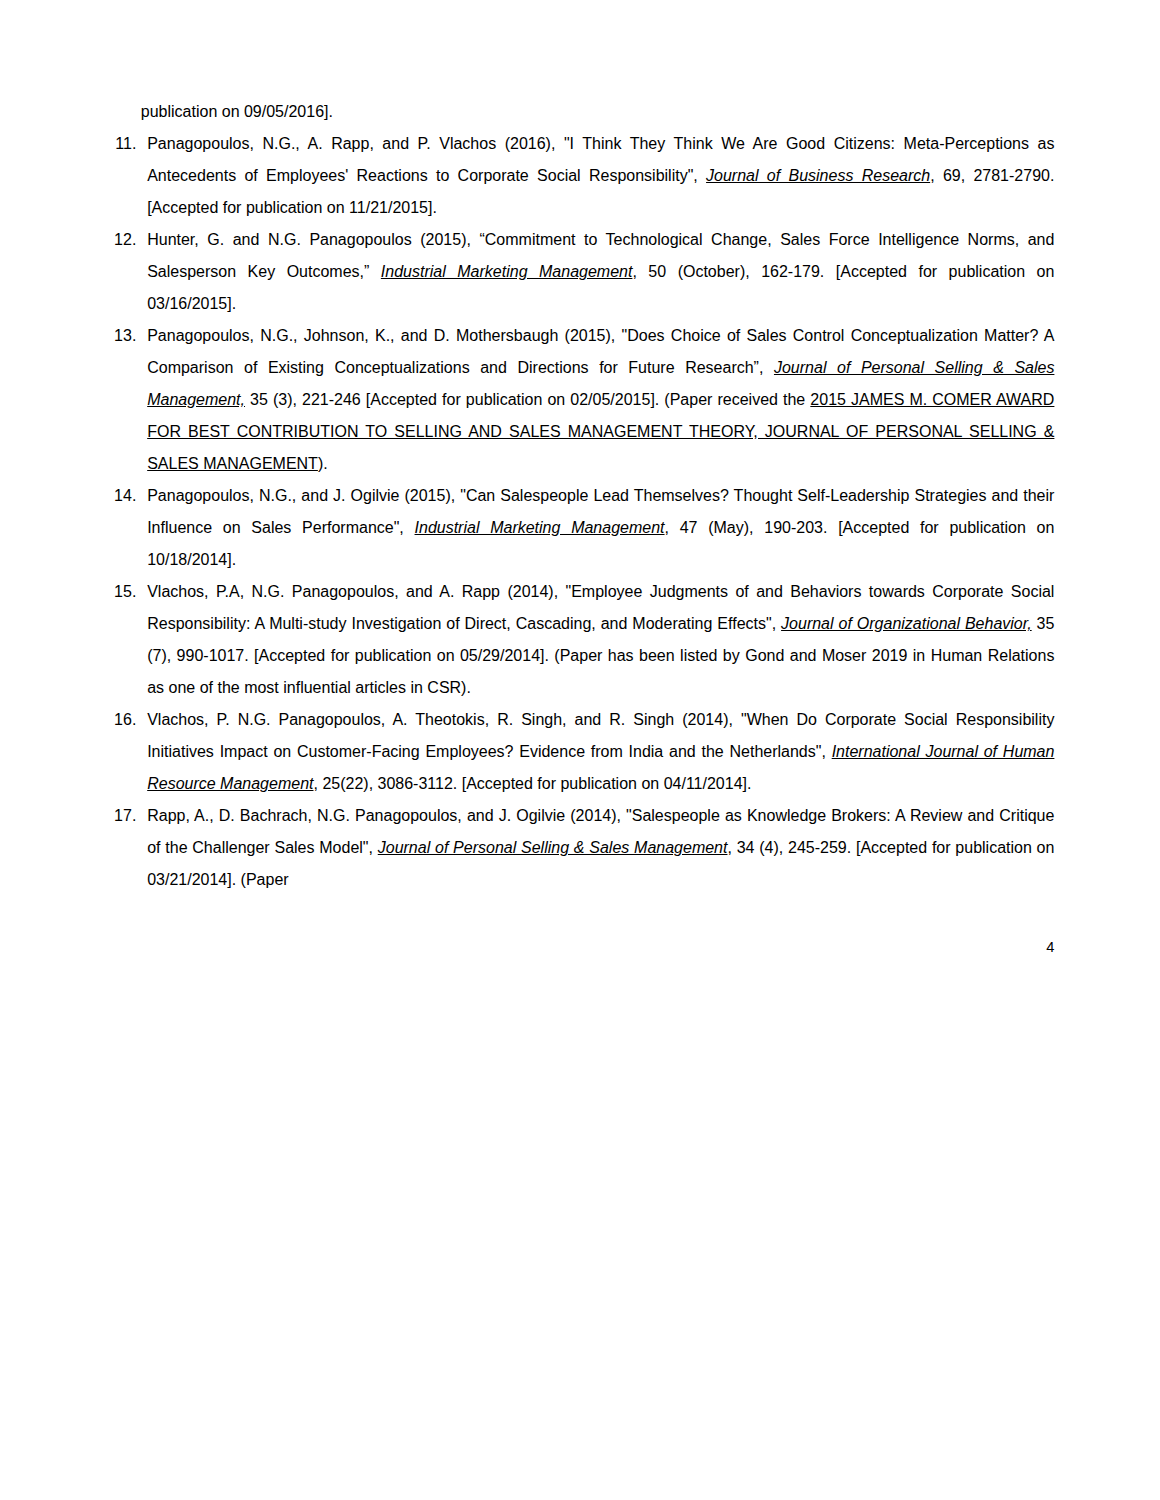publication on 09/05/2016].
Panagopoulos, N.G., A. Rapp, and P. Vlachos (2016), "I Think They Think We Are Good Citizens: Meta-Perceptions as Antecedents of Employees' Reactions to Corporate Social Responsibility", Journal of Business Research, 69, 2781-2790. [Accepted for publication on 11/21/2015].
Hunter, G. and N.G. Panagopoulos (2015), “Commitment to Technological Change, Sales Force Intelligence Norms, and Salesperson Key Outcomes,” Industrial Marketing Management, 50 (October), 162-179. [Accepted for publication on 03/16/2015].
Panagopoulos, N.G., Johnson, K., and D. Mothersbaugh (2015), "Does Choice of Sales Control Conceptualization Matter? A Comparison of Existing Conceptualizations and Directions for Future Research”, Journal of Personal Selling & Sales Management, 35 (3), 221-246 [Accepted for publication on 02/05/2015]. (Paper received the 2015 JAMES M. COMER AWARD FOR BEST CONTRIBUTION TO SELLING AND SALES MANAGEMENT THEORY, JOURNAL OF PERSONAL SELLING & SALES MANAGEMENT).
Panagopoulos, N.G., and J. Ogilvie (2015), "Can Salespeople Lead Themselves? Thought Self-Leadership Strategies and their Influence on Sales Performance", Industrial Marketing Management, 47 (May), 190-203. [Accepted for publication on 10/18/2014].
Vlachos, P.A, N.G. Panagopoulos, and A. Rapp (2014), "Employee Judgments of and Behaviors towards Corporate Social Responsibility: A Multi-study Investigation of Direct, Cascading, and Moderating Effects", Journal of Organizational Behavior, 35 (7), 990-1017. [Accepted for publication on 05/29/2014]. (Paper has been listed by Gond and Moser 2019 in Human Relations as one of the most influential articles in CSR).
Vlachos, P. N.G. Panagopoulos, A. Theotokis, R. Singh, and R. Singh (2014), "When Do Corporate Social Responsibility Initiatives Impact on Customer-Facing Employees? Evidence from India and the Netherlands", International Journal of Human Resource Management, 25(22), 3086-3112. [Accepted for publication on 04/11/2014].
Rapp, A., D. Bachrach, N.G. Panagopoulos, and J. Ogilvie (2014), "Salespeople as Knowledge Brokers: A Review and Critique of the Challenger Sales Model", Journal of Personal Selling & Sales Management, 34 (4), 245-259. [Accepted for publication on 03/21/2014]. (Paper
4